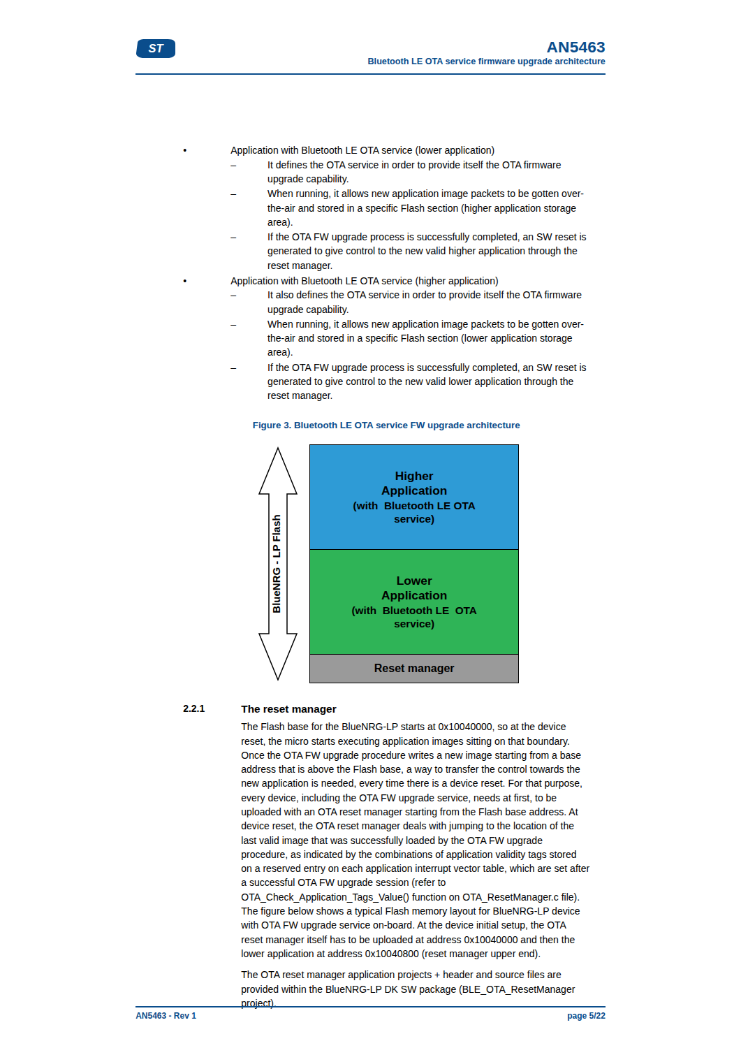ST
AN5463
Bluetooth LE OTA service firmware upgrade architecture
Application with Bluetooth LE OTA service (lower application)
It defines the OTA service in order to provide itself the OTA firmware upgrade capability.
When running, it allows new application image packets to be gotten over-the-air and stored in a specific Flash section (higher application storage area).
If the OTA FW upgrade process is successfully completed, an SW reset is generated to give control to the new valid higher application through the reset manager.
Application with Bluetooth LE OTA service (higher application)
It also defines the OTA service in order to provide itself the OTA firmware upgrade capability.
When running, it allows new application image packets to be gotten over-the-air and stored in a specific Flash section (lower application storage area).
If the OTA FW upgrade process is successfully completed, an SW reset is generated to give control to the new valid lower application through the reset manager.
Figure 3. Bluetooth LE OTA service FW upgrade architecture
BlueNRG - LP Flash
Higher
Application
(with Bluetooth LE OTA
service)
Lower
Application
(with Bluetooth LE OTA
service)
Reset manager
2.2.1
The reset manager
The Flash base for the BlueNRG-LP starts at 0x10040000, so at the device reset, the micro starts executing application images sitting on that boundary. Once the OTA FW upgrade procedure writes a new image starting from a base address that is above the Flash base, a way to transfer the control towards the new application is needed, every time there is a device reset. For that purpose, every device, including the OTA FW upgrade service, needs at first, to be uploaded with an OTA reset manager starting from the Flash base address. At device reset, the OTA reset manager deals with jumping to the location of the last valid image that was successfully loaded by the OTA FW upgrade procedure, as indicated by the combinations of application validity tags stored on a reserved entry on each application interrupt vector table, which are set after a successful OTA FW upgrade session (refer to OTA_Check_Application_Tags_Value() function on OTA_ResetManager.c file). The figure below shows a typical Flash memory layout for BlueNRG-LP device with OTA FW upgrade service on-board. At the device initial setup, the OTA reset manager itself has to be uploaded at address 0x10040000 and then the lower application at address 0x10040800 (reset manager upper end).
The OTA reset manager application projects + header and source files are provided within the BlueNRG-LP DK SW package (BLE_OTA_ResetManager project).
AN5463 - Rev 1
page 5/22